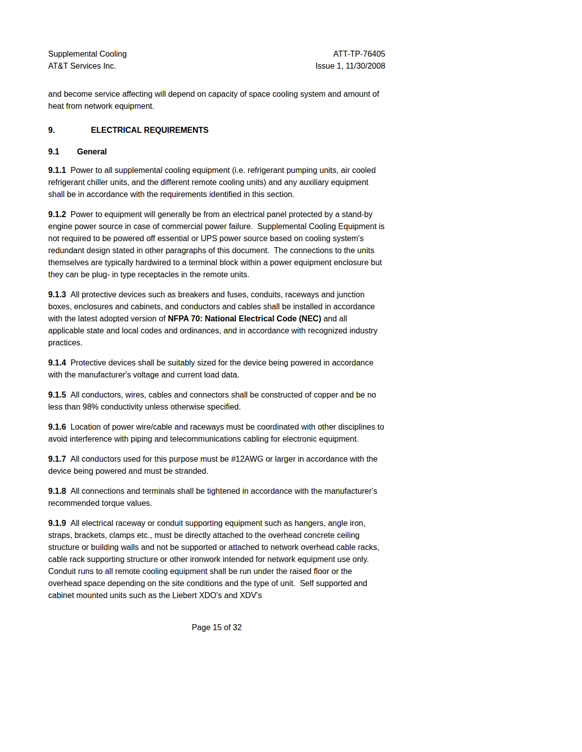Supplemental Cooling
ATT-TP-76405
AT&T Services Inc.
Issue 1, 11/30/2008
and become service affecting will depend on capacity of space cooling system and amount of heat from network equipment.
9. ELECTRICAL REQUIREMENTS
9.1 General
9.1.1 Power to all supplemental cooling equipment (i.e. refrigerant pumping units, air cooled refrigerant chiller units, and the different remote cooling units) and any auxiliary equipment shall be in accordance with the requirements identified in this section.
9.1.2 Power to equipment will generally be from an electrical panel protected by a stand-by engine power source in case of commercial power failure. Supplemental Cooling Equipment is not required to be powered off essential or UPS power source based on cooling system's redundant design stated in other paragraphs of this document. The connections to the units themselves are typically hardwired to a terminal block within a power equipment enclosure but they can be plug- in type receptacles in the remote units.
9.1.3 All protective devices such as breakers and fuses, conduits, raceways and junction boxes, enclosures and cabinets, and conductors and cables shall be installed in accordance with the latest adopted version of NFPA 70: National Electrical Code (NEC) and all applicable state and local codes and ordinances, and in accordance with recognized industry practices.
9.1.4 Protective devices shall be suitably sized for the device being powered in accordance with the manufacturer's voltage and current load data.
9.1.5 All conductors, wires, cables and connectors shall be constructed of copper and be no less than 98% conductivity unless otherwise specified.
9.1.6 Location of power wire/cable and raceways must be coordinated with other disciplines to avoid interference with piping and telecommunications cabling for electronic equipment.
9.1.7 All conductors used for this purpose must be #12AWG or larger in accordance with the device being powered and must be stranded.
9.1.8 All connections and terminals shall be tightened in accordance with the manufacturer's recommended torque values.
9.1.9 All electrical raceway or conduit supporting equipment such as hangers, angle iron, straps, brackets, clamps etc., must be directly attached to the overhead concrete ceiling structure or building walls and not be supported or attached to network overhead cable racks, cable rack supporting structure or other ironwork intended for network equipment use only. Conduit runs to all remote cooling equipment shall be run under the raised floor or the overhead space depending on the site conditions and the type of unit. Self supported and cabinet mounted units such as the Liebert XDO's and XDV's
Page 15 of 32